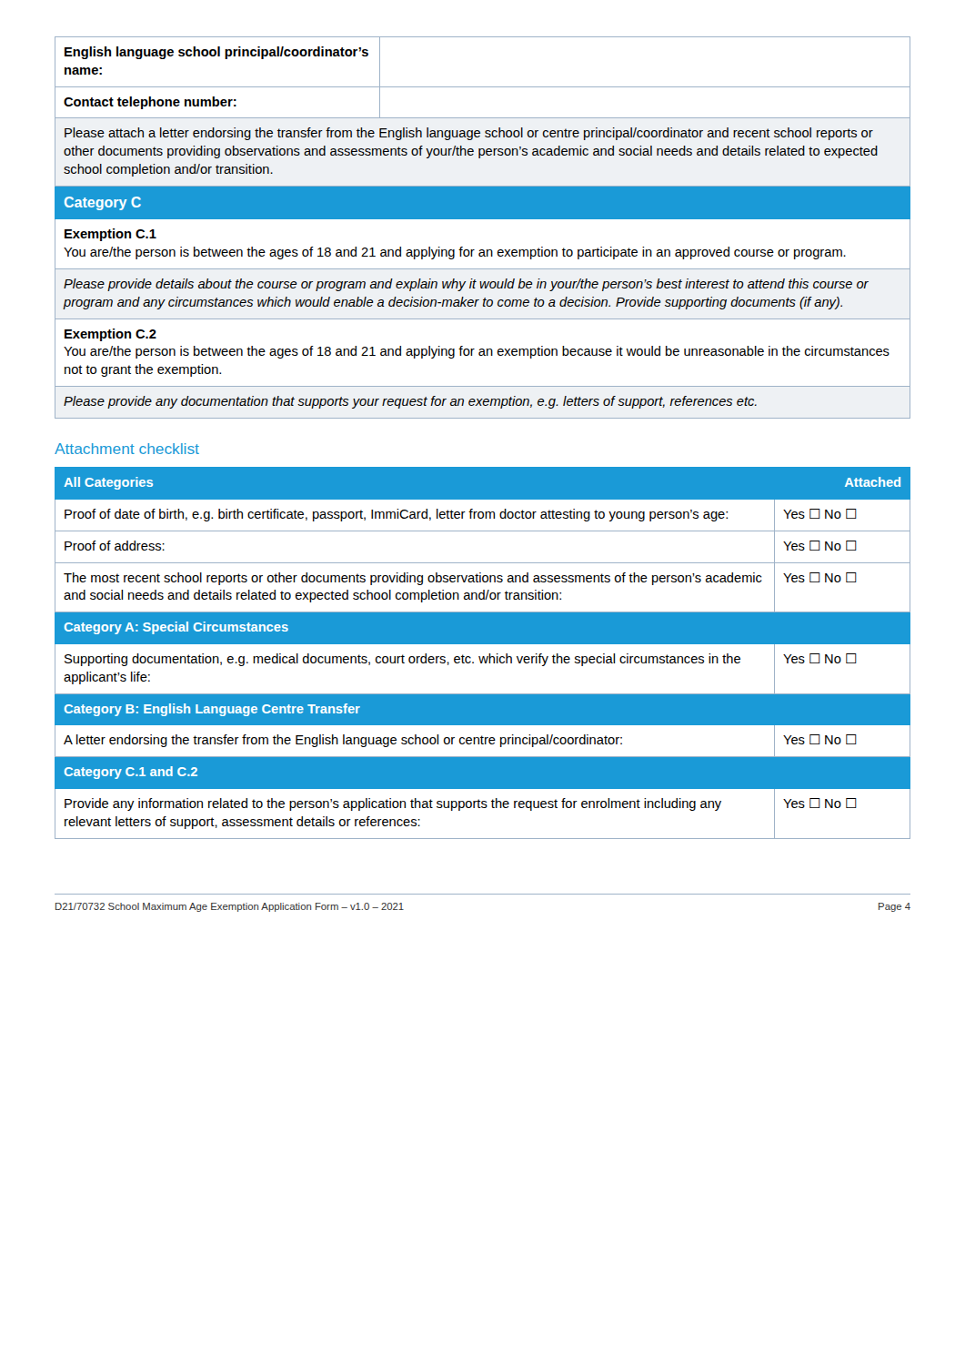| English language school principal/coordinator’s name: | |
| Contact telephone number: | |
| Please attach a letter endorsing the transfer from the English language school or centre principal/coordinator and recent school reports or other documents providing observations and assessments of your/the person’s academic and social needs and details related to expected school completion and/or transition. |
| Category C |
| Exemption C.1 You are/the person is between the ages of 18 and 21 and applying for an exemption to participate in an approved course or program. |
| Please provide details about the course or program and explain why it would be in your/the person’s best interest to attend this course or program and any circumstances which would enable a decision-maker to come to a decision. Provide supporting documents (if any). |
| Exemption C.2 You are/the person is between the ages of 18 and 21 and applying for an exemption because it would be unreasonable in the circumstances not to grant the exemption. |
| Please provide any documentation that supports your request for an exemption, e.g. letters of support, references etc. |
Attachment checklist
| All Categories | Attached |
| Proof of date of birth, e.g. birth certificate, passport, ImmiCard, letter from doctor attesting to young person’s age: | Yes ☐ No ☐ |
| Proof of address: | Yes ☐ No ☐ |
| The most recent school reports or other documents providing observations and assessments of the person’s academic and social needs and details related to expected school completion and/or transition: | Yes ☐ No ☐ |
| Category A: Special Circumstances | |
| Supporting documentation, e.g. medical documents, court orders, etc. which verify the special circumstances in the applicant’s life: | Yes ☐ No ☐ |
| Category B: English Language Centre Transfer | |
| A letter endorsing the transfer from the English language school or centre principal/coordinator: | Yes ☐ No ☐ |
| Category C.1 and C.2 | |
| Provide any information related to the person’s application that supports the request for enrolment including any relevant letters of support, assessment details or references: | Yes ☐ No ☐ |
D21/70732 School Maximum Age Exemption Application Form – v1.0 – 2021 Page 4